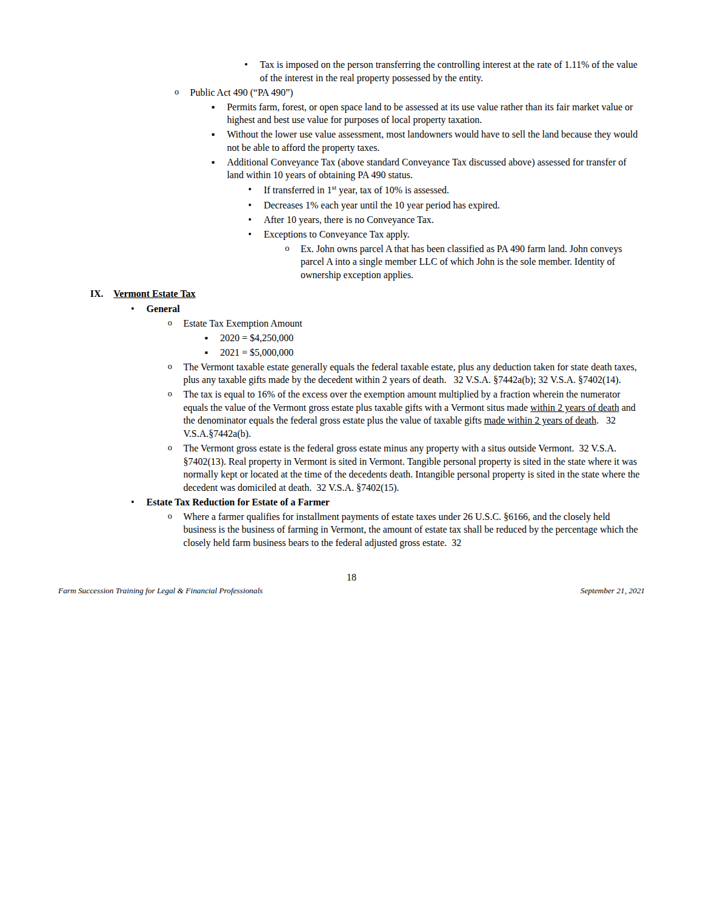Tax is imposed on the person transferring the controlling interest at the rate of 1.11% of the value of the interest in the real property possessed by the entity.
Public Act 490 (“PA 490”)
Permits farm, forest, or open space land to be assessed at its use value rather than its fair market value or highest and best use value for purposes of local property taxation.
Without the lower use value assessment, most landowners would have to sell the land because they would not be able to afford the property taxes.
Additional Conveyance Tax (above standard Conveyance Tax discussed above) assessed for transfer of land within 10 years of obtaining PA 490 status.
If transferred in 1st year, tax of 10% is assessed.
Decreases 1% each year until the 10 year period has expired.
After 10 years, there is no Conveyance Tax.
Exceptions to Conveyance Tax apply.
Ex. John owns parcel A that has been classified as PA 490 farm land. John conveys parcel A into a single member LLC of which John is the sole member. Identity of ownership exception applies.
IX. Vermont Estate Tax
General
Estate Tax Exemption Amount
2020 = $4,250,000
2021 = $5,000,000
The Vermont taxable estate generally equals the federal taxable estate, plus any deduction taken for state death taxes, plus any taxable gifts made by the decedent within 2 years of death. 32 V.S.A. §7442a(b); 32 V.S.A. §7402(14).
The tax is equal to 16% of the excess over the exemption amount multiplied by a fraction wherein the numerator equals the value of the Vermont gross estate plus taxable gifts with a Vermont situs made within 2 years of death and the denominator equals the federal gross estate plus the value of taxable gifts made within 2 years of death. 32 V.S.A.§7442a(b).
The Vermont gross estate is the federal gross estate minus any property with a situs outside Vermont. 32 V.S.A. §7402(13). Real property in Vermont is sited in Vermont. Tangible personal property is sited in the state where it was normally kept or located at the time of the decedents death. Intangible personal property is sited in the state where the decedent was domiciled at death. 32 V.S.A. §7402(15).
Estate Tax Reduction for Estate of a Farmer
Where a farmer qualifies for installment payments of estate taxes under 26 U.S.C. §6166, and the closely held business is the business of farming in Vermont, the amount of estate tax shall be reduced by the percentage which the closely held farm business bears to the federal adjusted gross estate. 32
18
Farm Succession Training for Legal & Financial Professionals September 21, 2021